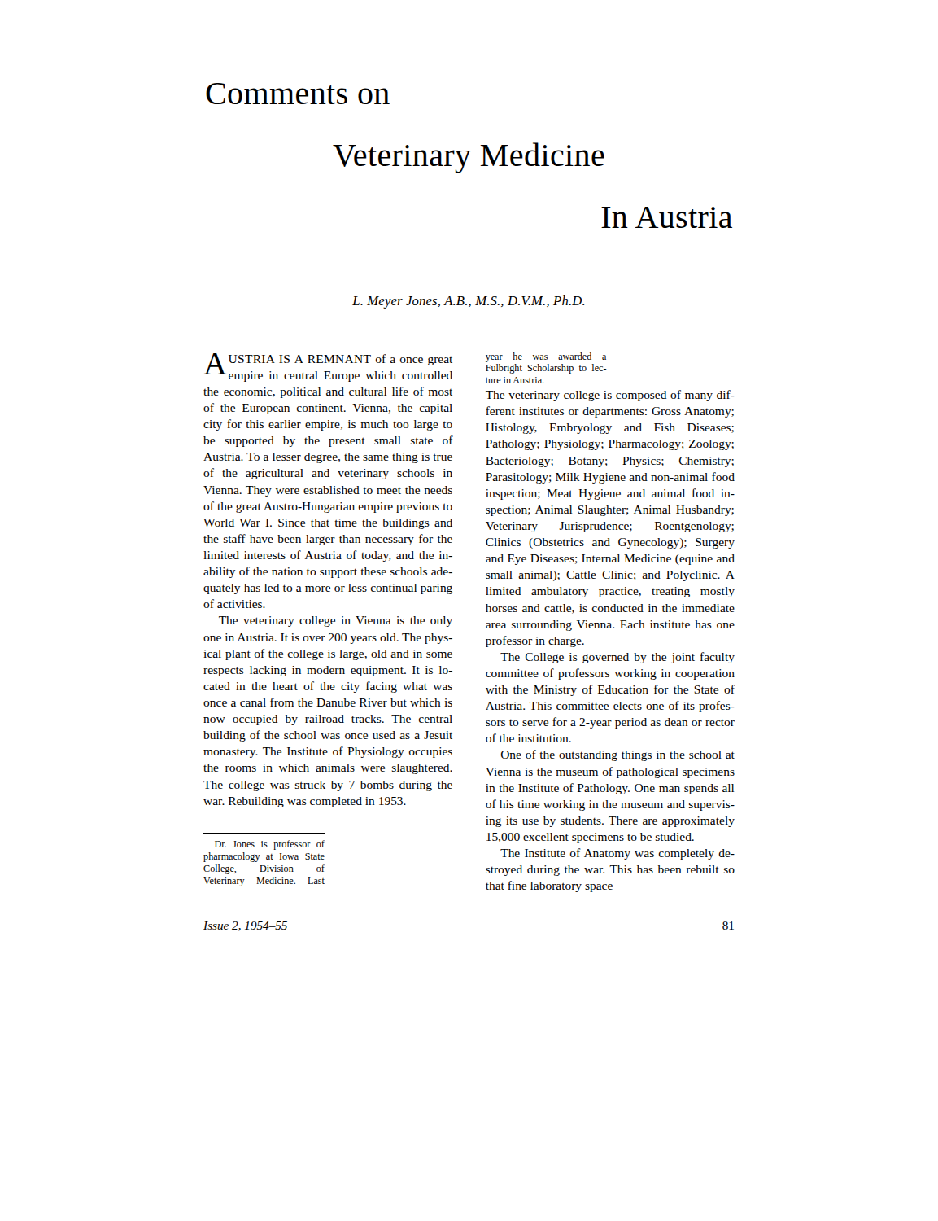Comments on Veterinary Medicine In Austria
L. Meyer Jones, A.B., M.S., D.V.M., Ph.D.
AUSTRIA IS A REMNANT of a once great empire in central Europe which controlled the economic, political and cultural life of most of the European continent. Vienna, the capital city for this earlier empire, is much too large to be supported by the present small state of Austria. To a lesser degree, the same thing is true of the agricultural and veterinary schools in Vienna. They were established to meet the needs of the great Austro-Hungarian empire previous to World War I. Since that time the buildings and the staff have been larger than necessary for the limited interests of Austria of today, and the inability of the nation to support these schools adequately has led to a more or less continual paring of activities.
The veterinary college in Vienna is the only one in Austria. It is over 200 years old. The physical plant of the college is large, old and in some respects lacking in modern equipment. It is located in the heart of the city facing what was once a canal from the Danube River but which is now occupied by railroad tracks. The central building of the school was once used as a Jesuit monastery. The Institute of Physiology occupies the rooms in which animals were slaughtered. The college was struck by 7 bombs during the war. Rebuilding was completed in 1953.
Dr. Jones is professor of pharmacology at Iowa State College, Division of Veterinary Medicine. Last year he was awarded a Fulbright Scholarship to lecture in Austria.
The veterinary college is composed of many different institutes or departments: Gross Anatomy; Histology, Embryology and Fish Diseases; Pathology; Physiology; Pharmacology; Zoology; Bacteriology; Botany; Physics; Chemistry; Parasitology; Milk Hygiene and non-animal food inspection; Meat Hygiene and animal food inspection; Animal Slaughter; Animal Husbandry; Veterinary Jurisprudence; Roentgenology; Clinics (Obstetrics and Gynecology); Surgery and Eye Diseases; Internal Medicine (equine and small animal); Cattle Clinic; and Polyclinic. A limited ambulatory practice, treating mostly horses and cattle, is conducted in the immediate area surrounding Vienna. Each institute has one professor in charge.
The College is governed by the joint faculty committee of professors working in cooperation with the Ministry of Education for the State of Austria. This committee elects one of its professors to serve for a 2-year period as dean or rector of the institution.
One of the outstanding things in the school at Vienna is the museum of pathological specimens in the Institute of Pathology. One man spends all of his time working in the museum and supervising its use by students. There are approximately 15,000 excellent specimens to be studied.
The Institute of Anatomy was completely destroyed during the war. This has been rebuilt so that fine laboratory space
Issue 2, 1954–55 81